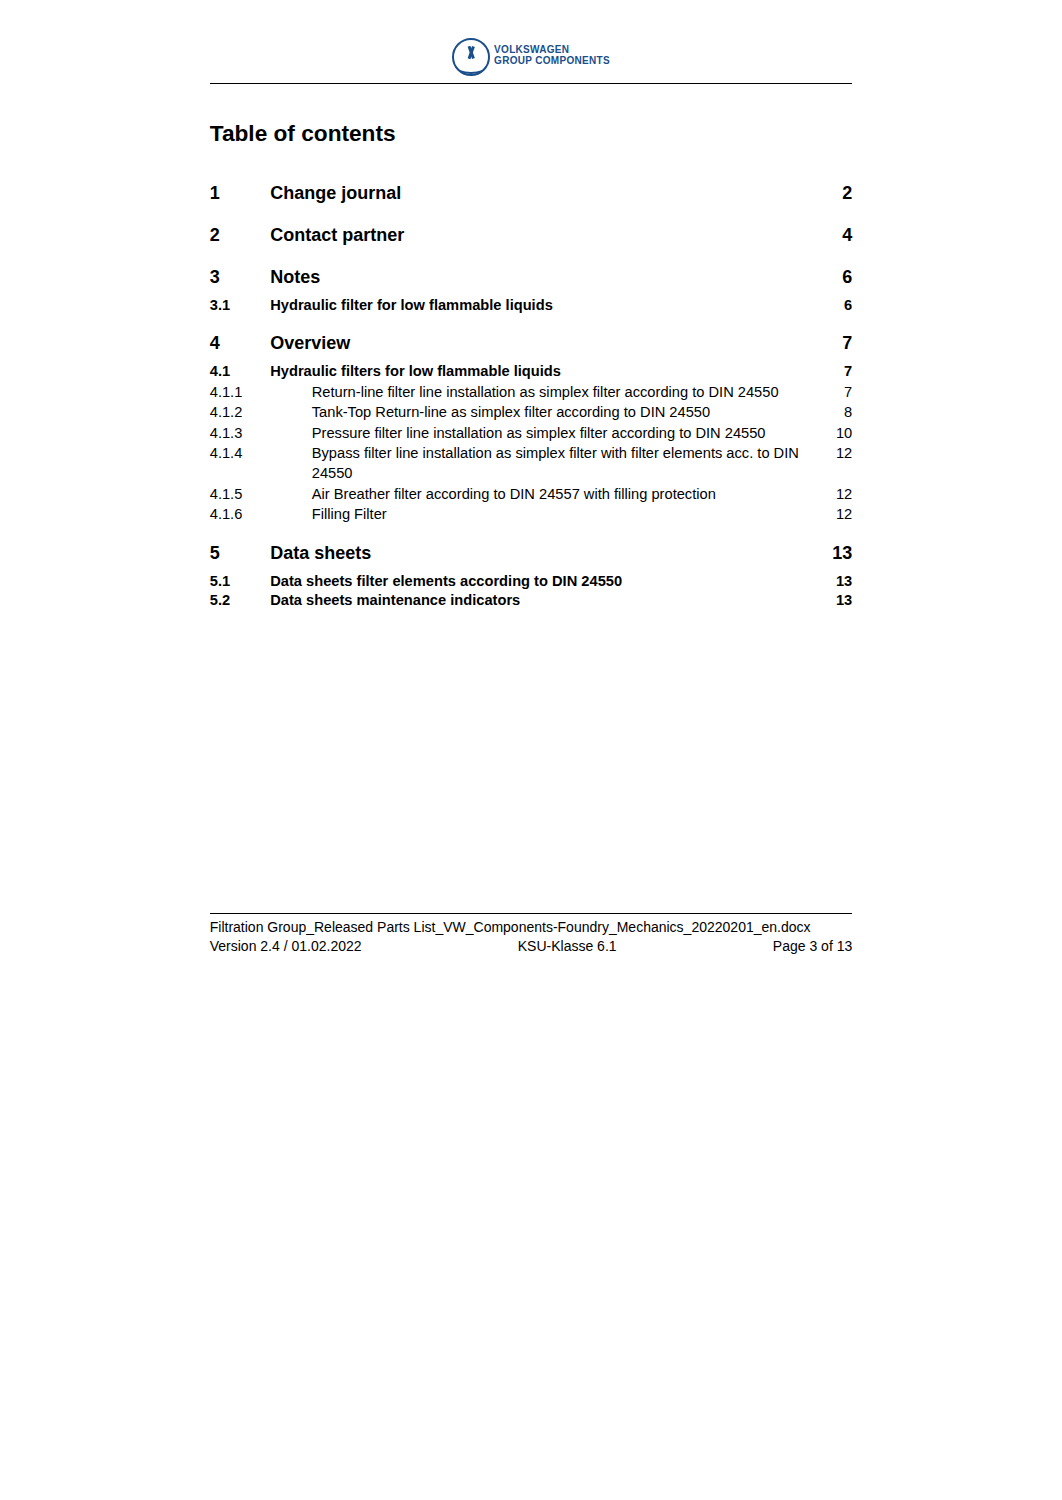VOLKSWAGEN GROUP COMPONENTS
Table of contents
| 1 | Change journal | 2 |
| 2 | Contact partner | 4 |
| 3 | Notes | 6 |
| 3.1 | Hydraulic filter for low flammable liquids | 6 |
| 4 | Overview | 7 |
| 4.1 | Hydraulic filters for low flammable liquids | 7 |
| 4.1.1 | Return-line filter line installation as simplex filter according to DIN 24550 | 7 |
| 4.1.2 | Tank-Top Return-line as simplex filter according to DIN 24550 | 8 |
| 4.1.3 | Pressure filter line installation as simplex filter according to DIN 24550 | 10 |
| 4.1.4 | Bypass filter line installation as simplex filter with filter elements acc. to DIN 24550 | 12 |
| 4.1.5 | Air Breather filter according to DIN 24557 with filling protection | 12 |
| 4.1.6 | Filling Filter | 12 |
| 5 | Data sheets | 13 |
| 5.1 | Data sheets filter elements according to DIN 24550 | 13 |
| 5.2 | Data sheets maintenance indicators | 13 |
Filtration Group_Released Parts List_VW_Components-Foundry_Mechanics_20220201_en.docx
Version 2.4 / 01.02.2022 KSU-Klasse 6.1 Page 3 of 13